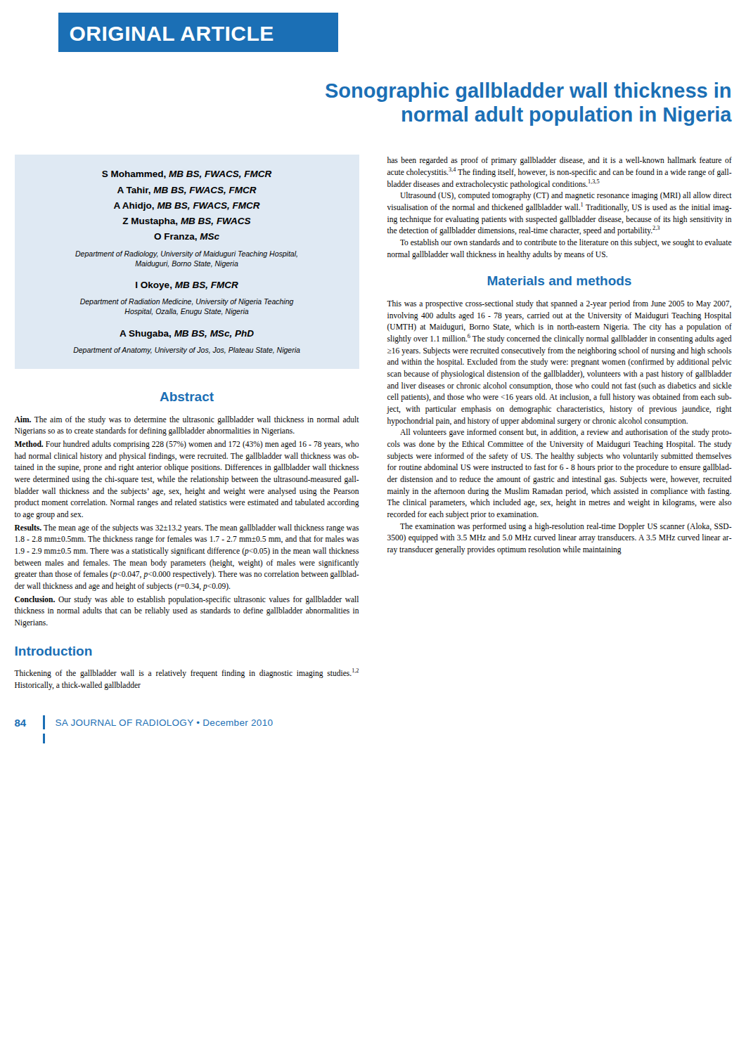ORIGINAL ARTICLE
Sonographic gallbladder wall thickness in
normal adult population in Nigeria
S Mohammed, MB BS, FWACS, FMCR
A Tahir, MB BS, FWACS, FMCR
A Ahidjo, MB BS, FWACS, FMCR
Z Mustapha, MB BS, FWACS
O Franza, MSc
Department of Radiology, University of Maiduguri Teaching Hospital,
Maiduguri, Borno State, Nigeria
I Okoye, MB BS, FMCR
Department of Radiation Medicine, University of Nigeria Teaching
Hospital, Ozalla, Enugu State, Nigeria
A Shugaba, MB BS, MSc, PhD
Department of Anatomy, University of Jos, Jos, Plateau State, Nigeria
Abstract
Aim. The aim of the study was to determine the ultrasonic gallbladder wall thickness in normal adult Nigerians so as to create standards for defining gallbladder abnormalities in Nigerians.
Method. Four hundred adults comprising 228 (57%) women and 172 (43%) men aged 16 - 78 years, who had normal clinical history and physical findings, were recruited. The gallbladder wall thickness was obtained in the supine, prone and right anterior oblique positions. Differences in gallbladder wall thickness were determined using the chi-square test, while the relationship between the ultrasound-measured gallbladder wall thickness and the subjects’ age, sex, height and weight were analysed using the Pearson product moment correlation. Normal ranges and related statistics were estimated and tabulated according to age group and sex.
Results. The mean age of the subjects was 32±13.2 years. The mean gallbladder wall thickness range was 1.8 - 2.8 mm±0.5mm. The thickness range for females was 1.7 - 2.7 mm±0.5 mm, and that for males was 1.9 - 2.9 mm±0.5 mm. There was a statistically significant difference (p<0.05) in the mean wall thickness between males and females. The mean body parameters (height, weight) of males were significantly greater than those of females (p<0.047, p<0.000 respectively). There was no correlation between gallbladder wall thickness and age and height of subjects (r=0.34, p<0.09).
Conclusion. Our study was able to establish population-specific ultrasonic values for gallbladder wall thickness in normal adults that can be reliably used as standards to define gallbladder abnormalities in Nigerians.
Introduction
Thickening of the gallbladder wall is a relatively frequent finding in diagnostic imaging studies.1,2 Historically, a thick-walled gallbladder
has been regarded as proof of primary gallbladder disease, and it is a well-known hallmark feature of acute cholecystitis.3,4 The finding itself, however, is non-specific and can be found in a wide range of gallbladder diseases and extracholecystic pathological conditions.1,3,5
Ultrasound (US), computed tomography (CT) and magnetic resonance imaging (MRI) all allow direct visualisation of the normal and thickened gallbladder wall.1 Traditionally, US is used as the initial imaging technique for evaluating patients with suspected gallbladder disease, because of its high sensitivity in the detection of gallbladder dimensions, real-time character, speed and portability.2,3
To establish our own standards and to contribute to the literature on this subject, we sought to evaluate normal gallbladder wall thickness in healthy adults by means of US.
Materials and methods
This was a prospective cross-sectional study that spanned a 2-year period from June 2005 to May 2007, involving 400 adults aged 16 - 78 years, carried out at the University of Maiduguri Teaching Hospital (UMTH) at Maiduguri, Borno State, which is in north-eastern Nigeria. The city has a population of slightly over 1.1 million.6 The study concerned the clinically normal gallbladder in consenting adults aged ≥16 years. Subjects were recruited consecutively from the neighboring school of nursing and high schools and within the hospital. Excluded from the study were: pregnant women (confirmed by additional pelvic scan because of physiological distension of the gallbladder), volunteers with a past history of gallbladder and liver diseases or chronic alcohol consumption, those who could not fast (such as diabetics and sickle cell patients), and those who were <16 years old. At inclusion, a full history was obtained from each subject, with particular emphasis on demographic characteristics, history of previous jaundice, right hypochondrial pain, and history of upper abdominal surgery or chronic alcohol consumption.
All volunteers gave informed consent but, in addition, a review and authorisation of the study protocols was done by the Ethical Committee of the University of Maiduguri Teaching Hospital. The study subjects were informed of the safety of US. The healthy subjects who voluntarily submitted themselves for routine abdominal US were instructed to fast for 6 - 8 hours prior to the procedure to ensure gallbladder distension and to reduce the amount of gastric and intestinal gas. Subjects were, however, recruited mainly in the afternoon during the Muslim Ramadan period, which assisted in compliance with fasting. The clinical parameters, which included age, sex, height in metres and weight in kilograms, were also recorded for each subject prior to examination.
The examination was performed using a high-resolution real-time Doppler US scanner (Aloka, SSD-3500) equipped with 3.5 MHz and 5.0 MHz curved linear array transducers. A 3.5 MHz curved linear array transducer generally provides optimum resolution while maintaining
84
SA JOURNAL OF RADIOLOGY • December 2010